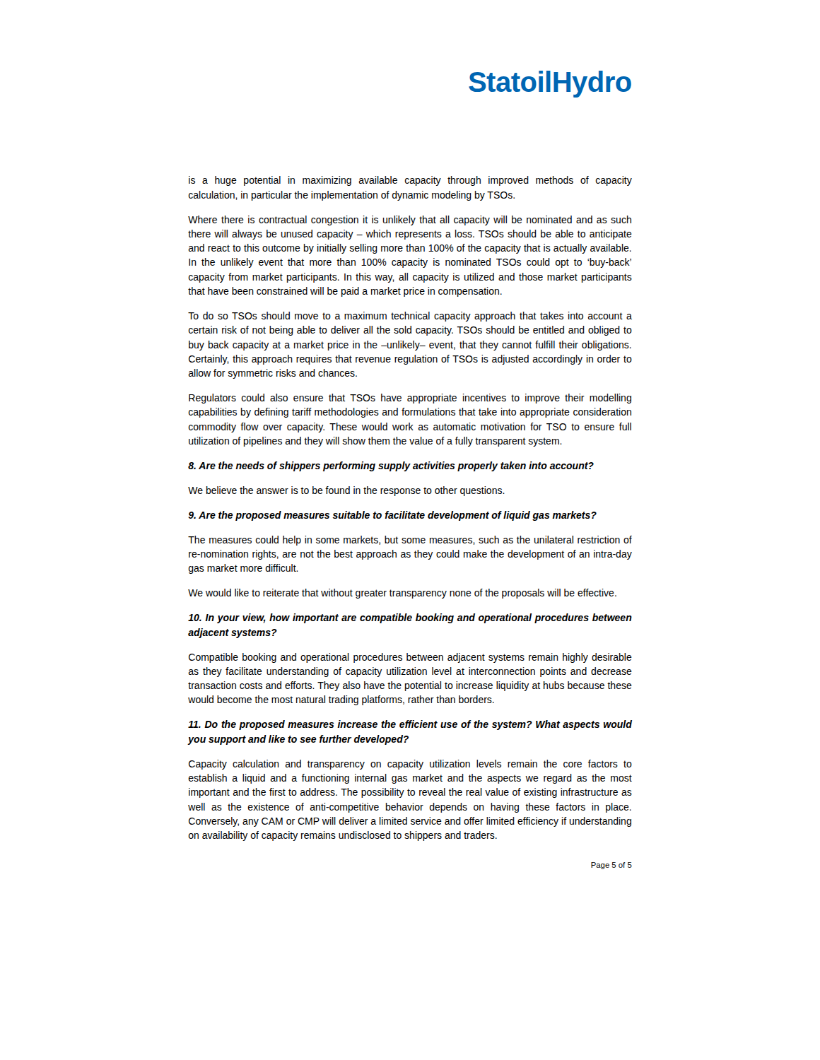StatoilHydro
is a huge potential in maximizing available capacity through improved methods of capacity calculation, in particular the implementation of dynamic modeling by TSOs.
Where there is contractual congestion it is unlikely that all capacity will be nominated and as such there will always be unused capacity – which represents a loss. TSOs should be able to anticipate and react to this outcome by initially selling more than 100% of the capacity that is actually available. In the unlikely event that more than 100% capacity is nominated TSOs could opt to ‘buy-back’ capacity from market participants. In this way, all capacity is utilized and those market participants that have been constrained will be paid a market price in compensation.
To do so TSOs should move to a maximum technical capacity approach that takes into account a certain risk of not being able to deliver all the sold capacity. TSOs should be entitled and obliged to buy back capacity at a market price in the –unlikely– event, that they cannot fulfill their obligations. Certainly, this approach requires that revenue regulation of TSOs is adjusted accordingly in order to allow for symmetric risks and chances.
Regulators could also ensure that TSOs have appropriate incentives to improve their modelling capabilities by defining tariff methodologies and formulations that take into appropriate consideration commodity flow over capacity. These would work as automatic motivation for TSO to ensure full utilization of pipelines and they will show them the value of a fully transparent system.
8. Are the needs of shippers performing supply activities properly taken into account?
We believe the answer is to be found in the response to other questions.
9. Are the proposed measures suitable to facilitate development of liquid gas markets?
The measures could help in some markets, but some measures, such as the unilateral restriction of re-nomination rights, are not the best approach as they could make the development of an intra-day gas market more difficult.
We would like to reiterate that without greater transparency none of the proposals will be effective.
10. In your view, how important are compatible booking and operational procedures between adjacent systems?
Compatible booking and operational procedures between adjacent systems remain highly desirable as they facilitate understanding of capacity utilization level at interconnection points and decrease transaction costs and efforts. They also have the potential to increase liquidity at hubs because these would become the most natural trading platforms, rather than borders.
11. Do the proposed measures increase the efficient use of the system? What aspects would you support and like to see further developed?
Capacity calculation and transparency on capacity utilization levels remain the core factors to establish a liquid and a functioning internal gas market and the aspects we regard as the most important and the first to address. The possibility to reveal the real value of existing infrastructure as well as the existence of anti-competitive behavior depends on having these factors in place. Conversely, any CAM or CMP will deliver a limited service and offer limited efficiency if understanding on availability of capacity remains undisclosed to shippers and traders.
Page 5 of 5